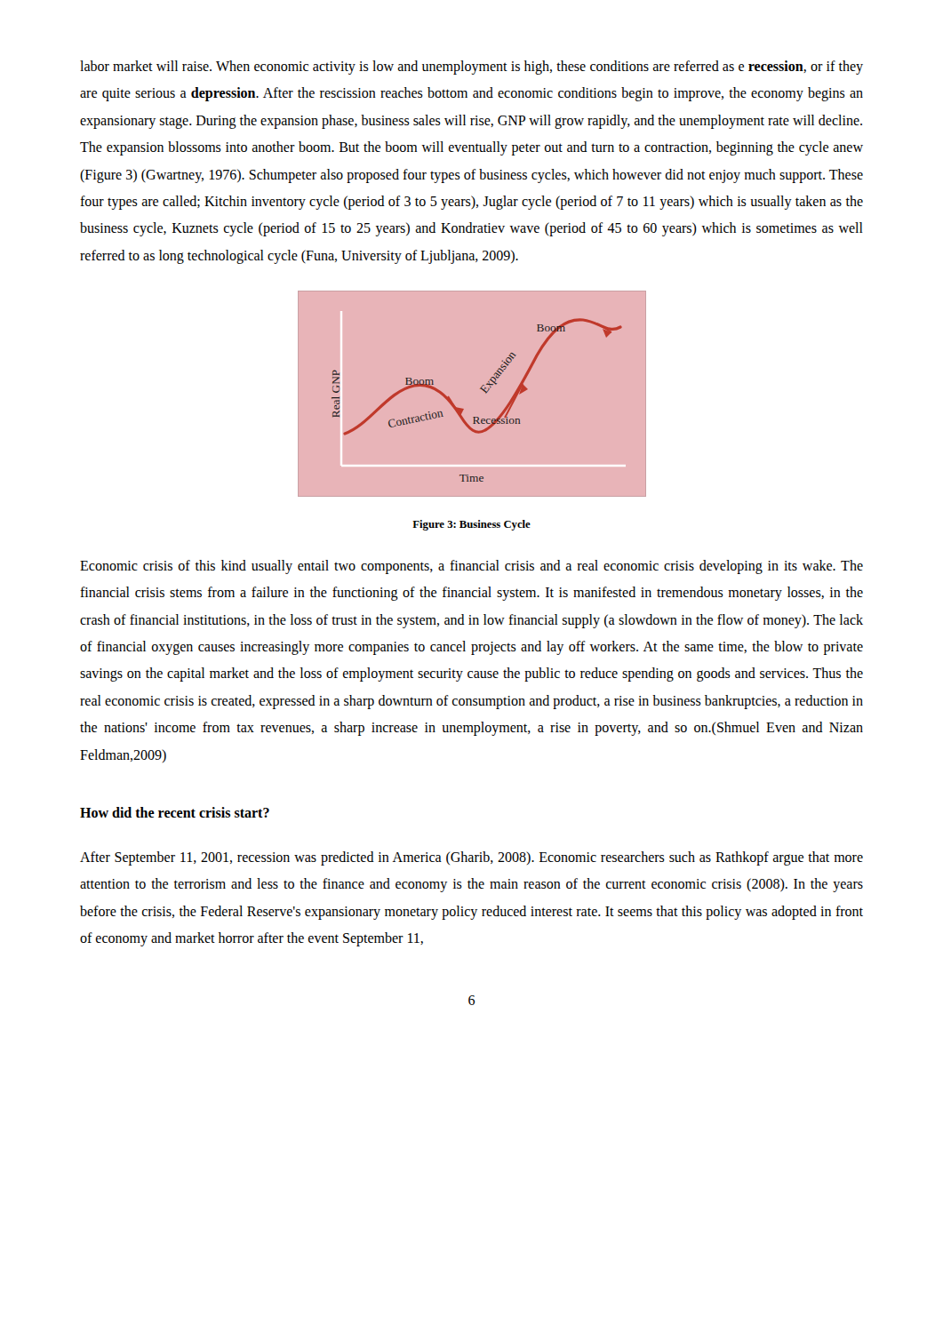labor market will raise. When economic activity is low and unemployment is high, these conditions are referred as e recession, or if they are quite serious a depression. After the rescission reaches bottom and economic conditions begin to improve, the economy begins an expansionary stage. During the expansion phase, business sales will rise, GNP will grow rapidly, and the unemployment rate will decline. The expansion blossoms into another boom. But the boom will eventually peter out and turn to a contraction, beginning the cycle anew (Figure 3) (Gwartney, 1976). Schumpeter also proposed four types of business cycles, which however did not enjoy much support. These four types are called; Kitchin inventory cycle (period of 3 to 5 years), Juglar cycle (period of 7 to 11 years) which is usually taken as the business cycle, Kuznets cycle (period of 15 to 25 years) and Kondratiev wave (period of 45 to 60 years) which is sometimes as well referred to as long technological cycle (Funa, University of Ljubljana, 2009).
Real GNP Time Boom Boom Contraction Recession Expansion
Figure 3: Business Cycle
Economic crisis of this kind usually entail two components, a financial crisis and a real economic crisis developing in its wake. The financial crisis stems from a failure in the functioning of the financial system. It is manifested in tremendous monetary losses, in the crash of financial institutions, in the loss of trust in the system, and in low financial supply (a slowdown in the flow of money). The lack of financial oxygen causes increasingly more companies to cancel projects and lay off workers. At the same time, the blow to private savings on the capital market and the loss of employment security cause the public to reduce spending on goods and services. Thus the real economic crisis is created, expressed in a sharp downturn of consumption and product, a rise in business bankruptcies, a reduction in the nations' income from tax revenues, a sharp increase in unemployment, a rise in poverty, and so on.(Shmuel Even and Nizan Feldman,2009)
How did the recent crisis start?
After September 11, 2001, recession was predicted in America (Gharib, 2008). Economic researchers such as Rathkopf argue that more attention to the terrorism and less to the finance and economy is the main reason of the current economic crisis (2008). In the years before the crisis, the Federal Reserve's expansionary monetary policy reduced interest rate. It seems that this policy was adopted in front of economy and market horror after the event September 11,
6